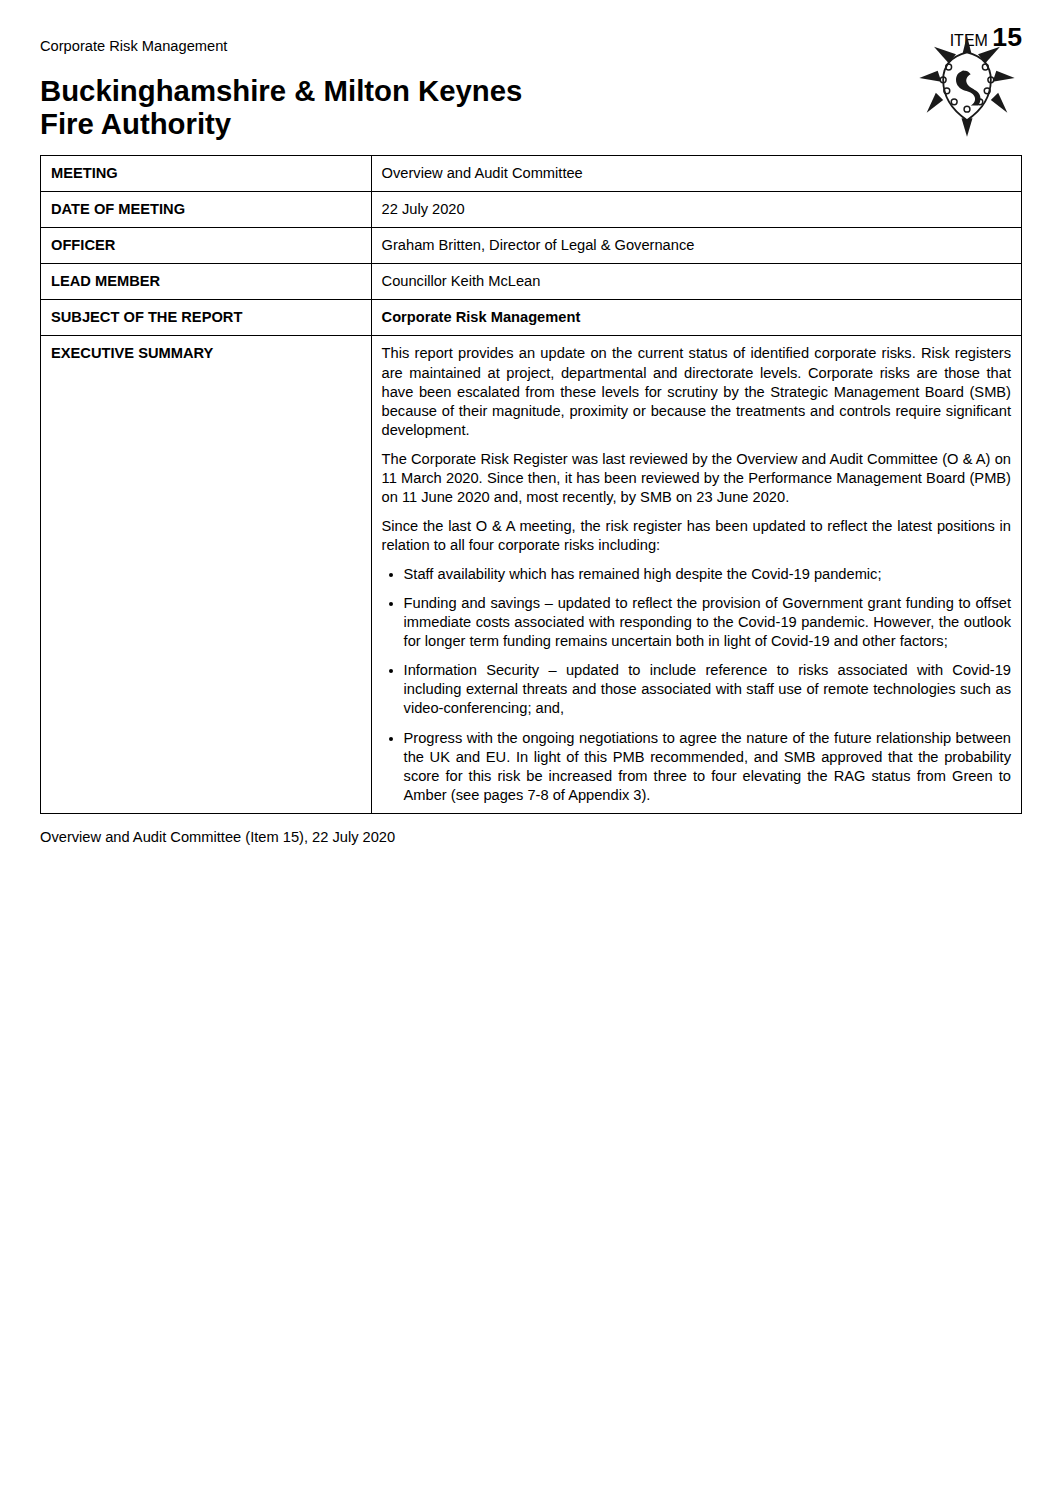ITEM 15
Corporate Risk Management
Buckinghamshire & Milton Keynes
Fire Authority
| MEETING | Overview and Audit Committee |
| DATE OF MEETING | 22 July 2020 |
| OFFICER | Graham Britten, Director of Legal & Governance |
| LEAD MEMBER | Councillor Keith McLean |
| SUBJECT OF THE REPORT | Corporate Risk Management |
| EXECUTIVE SUMMARY | This report provides an update on the current status of identified corporate risks. Risk registers are maintained at project, departmental and directorate levels. Corporate risks are those that have been escalated from these levels for scrutiny by the Strategic Management Board (SMB) because of their magnitude, proximity or because the treatments and controls require significant development. The Corporate Risk Register was last reviewed by the Overview and Audit Committee (O & A) on 11 March 2020. Since then, it has been reviewed by the Performance Management Board (PMB) on 11 June 2020 and, most recently, by SMB on 23 June 2020. Since the last O & A meeting, the risk register has been updated to reflect the latest positions in relation to all four corporate risks including: Staff availability which has remained high despite the Covid-19 pandemic; Funding and savings – updated to reflect the provision of Government grant funding to offset immediate costs associated with responding to the Covid-19 pandemic. However, the outlook for longer term funding remains uncertain both in light of Covid-19 and other factors; Information Security – updated to include reference to risks associated with Covid-19 including external threats and those associated with staff use of remote technologies such as video-conferencing; and, Progress with the ongoing negotiations to agree the nature of the future relationship between the UK and EU. In light of this PMB recommended, and SMB approved that the probability score for this risk be increased from three to four elevating the RAG status from Green to Amber (see pages 7-8 of Appendix 3). |
Overview and Audit Committee (Item 15), 22 July 2020